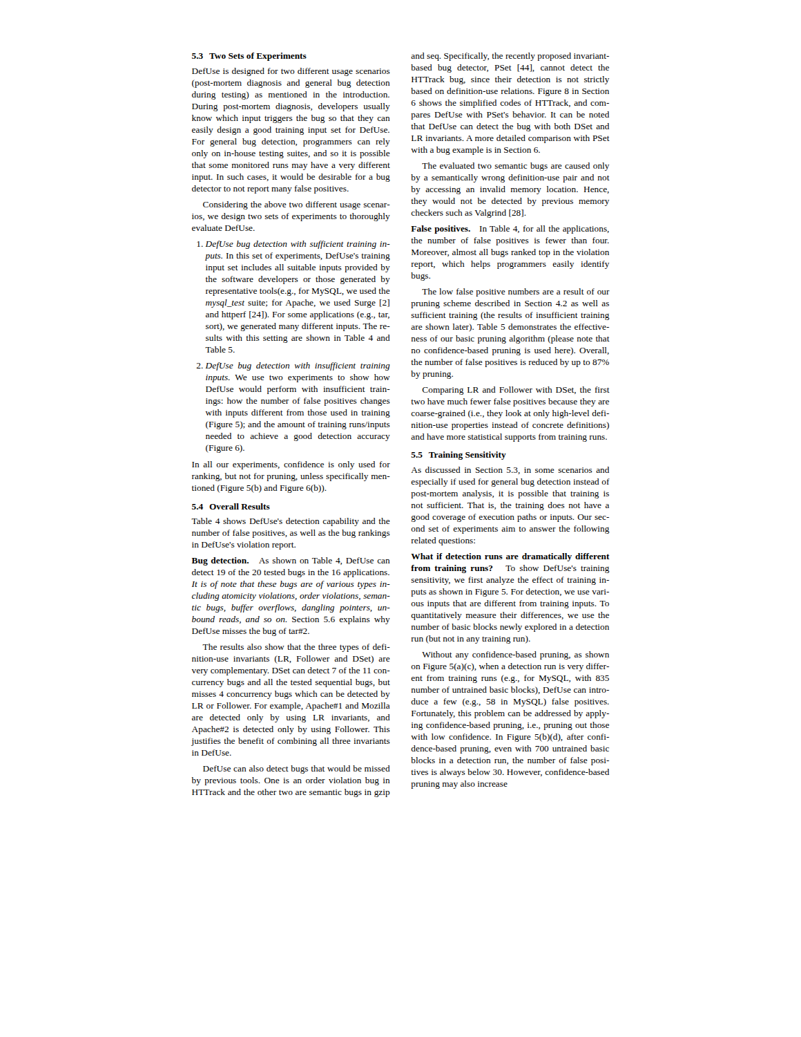5.3 Two Sets of Experiments
DefUse is designed for two different usage scenarios (post-mortem diagnosis and general bug detection during testing) as mentioned in the introduction. During post-mortem diagnosis, developers usually know which input triggers the bug so that they can easily design a good training input set for DefUse. For general bug detection, programmers can rely only on in-house testing suites, and so it is possible that some monitored runs may have a very different input. In such cases, it would be desirable for a bug detector to not report many false positives.
Considering the above two different usage scenarios, we design two sets of experiments to thoroughly evaluate DefUse.
DefUse bug detection with sufficient training inputs. In this set of experiments, DefUse's training input set includes all suitable inputs provided by the software developers or those generated by representative tools(e.g., for MySQL, we used the mysql_test suite; for Apache, we used Surge [2] and httperf [24]). For some applications (e.g., tar, sort), we generated many different inputs. The results with this setting are shown in Table 4 and Table 5.
DefUse bug detection with insufficient training inputs. We use two experiments to show how DefUse would perform with insufficient trainings: how the number of false positives changes with inputs different from those used in training (Figure 5); and the amount of training runs/inputs needed to achieve a good detection accuracy (Figure 6).
In all our experiments, confidence is only used for ranking, but not for pruning, unless specifically mentioned (Figure 5(b) and Figure 6(b)).
5.4 Overall Results
Table 4 shows DefUse's detection capability and the number of false positives, as well as the bug rankings in DefUse's violation report.
Bug detection. As shown on Table 4, DefUse can detect 19 of the 20 tested bugs in the 16 applications. It is of note that these bugs are of various types including atomicity violations, order violations, semantic bugs, buffer overflows, dangling pointers, unbound reads, and so on. Section 5.6 explains why DefUse misses the bug of tar#2.
The results also show that the three types of definition-use invariants (LR, Follower and DSet) are very complementary. DSet can detect 7 of the 11 concurrency bugs and all the tested sequential bugs, but misses 4 concurrency bugs which can be detected by LR or Follower. For example, Apache#1 and Mozilla are detected only by using LR invariants, and Apache#2 is detected only by using Follower. This justifies the benefit of combining all three invariants in DefUse.
DefUse can also detect bugs that would be missed by previous tools. One is an order violation bug in HTTrack and the other two are semantic bugs in gzip and seq. Specifically, the recently proposed invariant-based bug detector, PSet [44], cannot detect the HTTrack bug, since their detection is not strictly based on definition-use relations. Figure 8 in Section 6 shows the simplified codes of HTTrack, and compares DefUse with PSet's behavior. It can be noted that DefUse can detect the bug with both DSet and LR invariants. A more detailed comparison with PSet with a bug example is in Section 6.
The evaluated two semantic bugs are caused only by a semantically wrong definition-use pair and not by accessing an invalid memory location. Hence, they would not be detected by previous memory checkers such as Valgrind [28].
False positives. In Table 4, for all the applications, the number of false positives is fewer than four. Moreover, almost all bugs ranked top in the violation report, which helps programmers easily identify bugs.
The low false positive numbers are a result of our pruning scheme described in Section 4.2 as well as sufficient training (the results of insufficient training are shown later). Table 5 demonstrates the effectiveness of our basic pruning algorithm (please note that no confidence-based pruning is used here). Overall, the number of false positives is reduced by up to 87% by pruning.
Comparing LR and Follower with DSet, the first two have much fewer false positives because they are coarse-grained (i.e., they look at only high-level definition-use properties instead of concrete definitions) and have more statistical supports from training runs.
5.5 Training Sensitivity
As discussed in Section 5.3, in some scenarios and especially if used for general bug detection instead of post-mortem analysis, it is possible that training is not sufficient. That is, the training does not have a good coverage of execution paths or inputs. Our second set of experiments aim to answer the following related questions:
What if detection runs are dramatically different from training runs? To show DefUse's training sensitivity, we first analyze the effect of training inputs as shown in Figure 5. For detection, we use various inputs that are different from training inputs. To quantitatively measure their differences, we use the number of basic blocks newly explored in a detection run (but not in any training run).
Without any confidence-based pruning, as shown on Figure 5(a)(c), when a detection run is very different from training runs (e.g., for MySQL, with 835 number of untrained basic blocks), DefUse can introduce a few (e.g., 58 in MySQL) false positives. Fortunately, this problem can be addressed by applying confidence-based pruning, i.e., pruning out those with low confidence. In Figure 5(b)(d), after confidence-based pruning, even with 700 untrained basic blocks in a detection run, the number of false positives is always below 30. However, confidence-based pruning may also increase